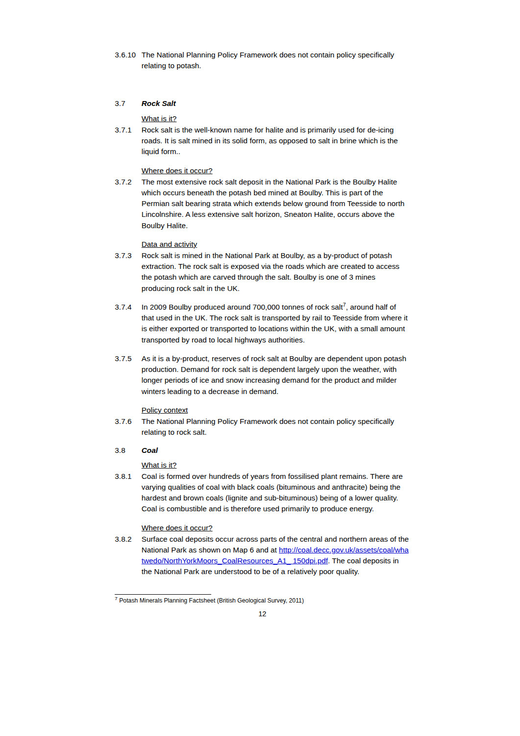3.6.10
The National Planning Policy Framework does not contain policy specifically relating to potash.
3.7
Rock Salt
What is it?
3.7.1
Rock salt is the well-known name for halite and is primarily used for de-icing roads. It is salt mined in its solid form, as opposed to salt in brine which is the liquid form..
Where does it occur?
3.7.2
The most extensive rock salt deposit in the National Park is the Boulby Halite which occurs beneath the potash bed mined at Boulby. This is part of the Permian salt bearing strata which extends below ground from Teesside to north Lincolnshire. A less extensive salt horizon, Sneaton Halite, occurs above the Boulby Halite.
Data and activity
3.7.3
Rock salt is mined in the National Park at Boulby, as a by-product of potash extraction. The rock salt is exposed via the roads which are created to access the potash which are carved through the salt. Boulby is one of 3 mines producing rock salt in the UK.
3.7.4
In 2009 Boulby produced around 700,000 tonnes of rock salt7, around half of that used in the UK. The rock salt is transported by rail to Teesside from where it is either exported or transported to locations within the UK, with a small amount transported by road to local highways authorities.
3.7.5
As it is a by-product, reserves of rock salt at Boulby are dependent upon potash production. Demand for rock salt is dependent largely upon the weather, with longer periods of ice and snow increasing demand for the product and milder winters leading to a decrease in demand.
Policy context
3.7.6
The National Planning Policy Framework does not contain policy specifically relating to rock salt.
3.8
Coal
What is it?
3.8.1
Coal is formed over hundreds of years from fossilised plant remains. There are varying qualities of coal with black coals (bituminous and anthracite) being the hardest and brown coals (lignite and sub-bituminous) being of a lower quality. Coal is combustible and is therefore used primarily to produce energy.
Where does it occur?
3.8.2
Surface coal deposits occur across parts of the central and northern areas of the National Park as shown on Map 6 and at http://coal.decc.gov.uk/assets/coal/whatwedo/NorthYorkMoors_CoalResources_A1_ 150dpi.pdf. The coal deposits in the National Park are understood to be of a relatively poor quality.
7 Potash Minerals Planning Factsheet (British Geological Survey, 2011)
12